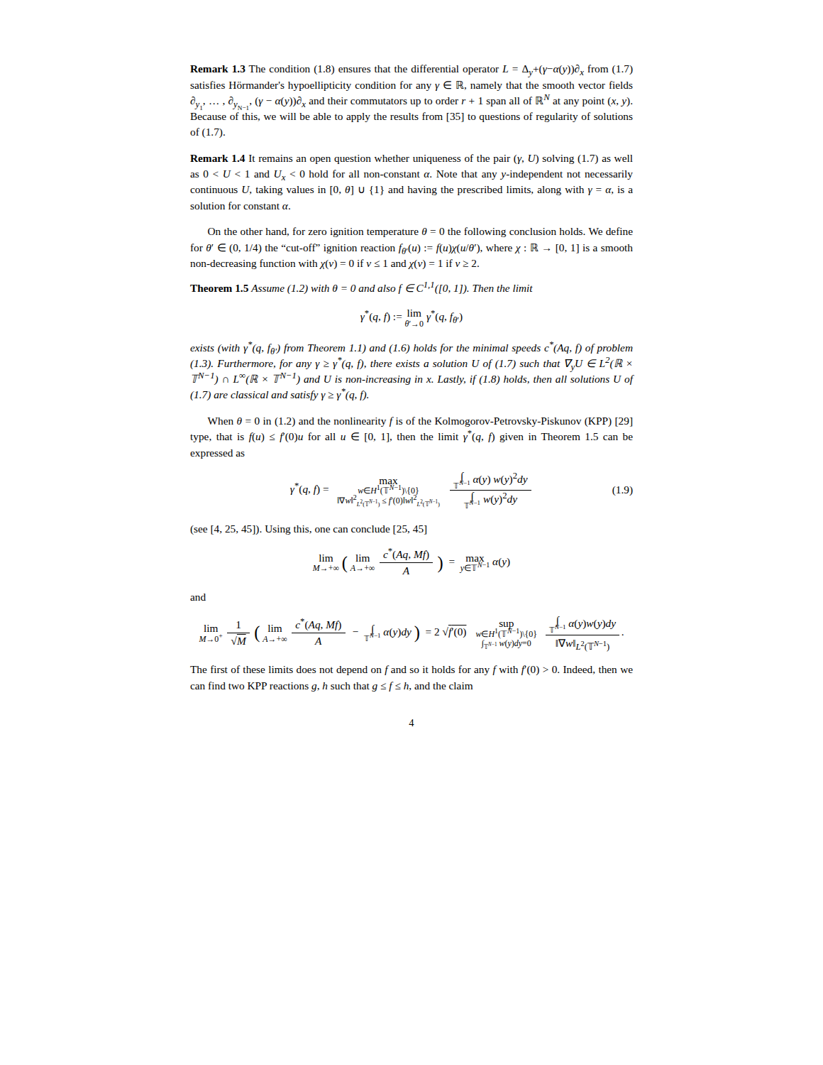Remark 1.3 The condition (1.8) ensures that the differential operator L = Δy+(γ−α(y))∂x from (1.7) satisfies Hörmander's hypoellipticity condition for any γ ∈ ℝ, namely that the smooth vector fields ∂y1, … , ∂yN−1, (γ − α(y))∂x and their commutators up to order r + 1 span all of ℝN at any point (x, y). Because of this, we will be able to apply the results from [35] to questions of regularity of solutions of (1.7).
Remark 1.4 It remains an open question whether uniqueness of the pair (γ, U) solving (1.7) as well as 0 < U < 1 and Ux < 0 hold for all non-constant α. Note that any y-independent not necessarily continuous U, taking values in [0, θ] ∪ {1} and having the prescribed limits, along with γ = α, is a solution for constant α.
On the other hand, for zero ignition temperature θ = 0 the following conclusion holds. We define for θ′ ∈ (0, 1/4) the “cut-off” ignition reaction fθ′(u) := f(u)χ(u/θ′), where χ : ℝ → [0, 1] is a smooth non-decreasing function with χ(v) = 0 if v ≤ 1 and χ(v) = 1 if v ≥ 2.
Theorem 1.5 Assume (1.2) with θ = 0 and also f ∈ C1,1([0, 1]). Then the limit
γ*(q, f) := lim θ′→0 γ*(q, fθ′)
exists (with γ*(q, fθ′) from Theorem 1.1) and (1.6) holds for the minimal speeds c*(Aq, f) of problem (1.3). Furthermore, for any γ ≥ γ*(q, f), there exists a solution U of (1.7) such that ∇yU ∈ L2(ℝ × 𝕋N−1) ∩ L∞(ℝ × 𝕋N−1) and U is non-increasing in x. Lastly, if (1.8) holds, then all solutions U of (1.7) are classical and satisfy γ ≥ γ*(q, f).
When θ = 0 in (1.2) and the nonlinearity f is of the Kolmogorov-Petrovsky-Piskunov (KPP) [29] type, that is f(u) ≤ f′(0)u for all u ∈ [0, 1], then the limit γ*(q, f) given in Theorem 1.5 can be expressed as
γ*(q, f) = max w∈H1(𝕋N−1)\{0} ‖∇w‖2L2(𝕋N−1) ≤ f′(0)‖w‖2L2(𝕋N−1) ∫𝕋N−1 α(y) w(y)2dy ∫𝕋N−1 w(y)2dy (1.9)
(see [4, 25, 45]). Using this, one can conclude [25, 45]
lim M→+∞ ( lim A→+∞ c*(Aq, Mf) A ) = max y∈𝕋N−1 α(y)
and
lim M→0+ 1√M ( lim A→+∞ c*(Aq, Mf) A − ∫𝕋N−1 α(y)dy ) = 2 √f′(0) sup w∈H1(𝕋N−1)\{0} ∫𝕋N−1 w(y)dy=0 ∫𝕋N−1 α(y)w(y)dy ‖∇w‖L2(𝕋N−1) .
The first of these limits does not depend on f and so it holds for any f with f′(0) > 0. Indeed, then we can find two KPP reactions g, h such that g ≤ f ≤ h, and the claim
4